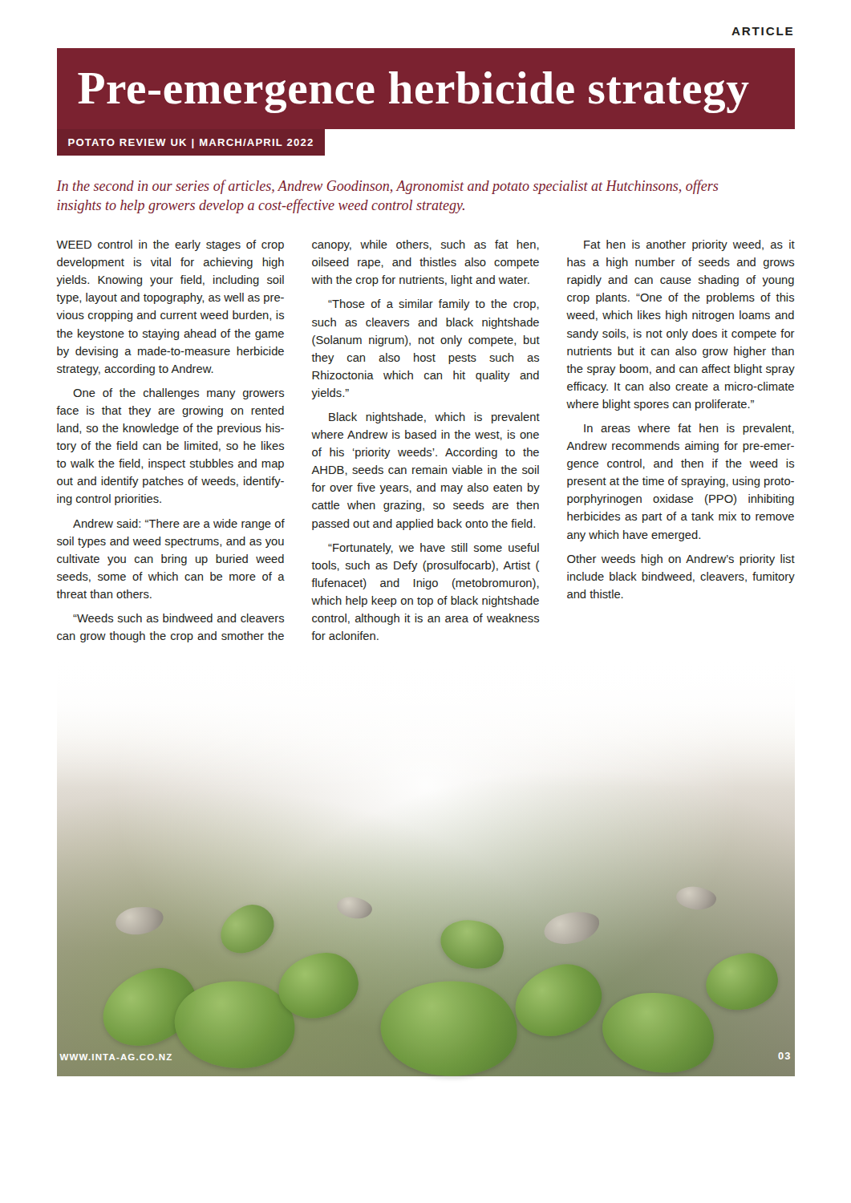ARTICLE
Pre-emergence herbicide strategy
POTATO REVIEW UK | MARCH/APRIL 2022
In the second in our series of articles, Andrew Goodinson, Agronomist and potato specialist at Hutchinsons, offers insights to help growers develop a cost-effective weed control strategy.
WEED control in the early stages of crop development is vital for achieving high yields. Knowing your field, including soil type, layout and topography, as well as previous cropping and current weed burden, is the keystone to staying ahead of the game by devising a made-to-measure herbicide strategy, according to Andrew.
One of the challenges many growers face is that they are growing on rented land, so the knowledge of the previous history of the field can be limited, so he likes to walk the field, inspect stubbles and map out and identify patches of weeds, identifying control priorities.
Andrew said: “There are a wide range of soil types and weed spectrums, and as you cultivate you can bring up buried weed seeds, some of which can be more of a threat than others.
“Weeds such as bindweed and cleavers can grow though the crop and smother the canopy, while others, such as fat hen, oilseed rape, and thistles also compete with the crop for nutrients, light and water.
“Those of a similar family to the crop, such as cleavers and black nightshade (Solanum nigrum), not only compete, but they can also host pests such as Rhizoctonia which can hit quality and yields.”
Black nightshade, which is prevalent where Andrew is based in the west, is one of his ‘priority weeds’. According to the AHDB, seeds can remain viable in the soil for over five years, and may also eaten by cattle when grazing, so seeds are then passed out and applied back onto the field.
“Fortunately, we have still some useful tools, such as Defy (prosulfocarb), Artist ( flufenacet) and Inigo (metobromuron), which help keep on top of black nightshade control, although it is an area of weakness for aclonifen.
Fat hen is another priority weed, as it has a high number of seeds and grows rapidly and can cause shading of young crop plants. “One of the problems of this weed, which likes high nitrogen loams and sandy soils, is not only does it compete for nutrients but it can also grow higher than the spray boom, and can affect blight spray efficacy. It can also create a micro-climate where blight spores can proliferate.”
In areas where fat hen is prevalent, Andrew recommends aiming for pre-emergence control, and then if the weed is present at the time of spraying, using protoporphyrinogen oxidase (PPO) inhibiting herbicides as part of a tank mix to remove any which have emerged.
Other weeds high on Andrew’s priority list include black bindweed, cleavers, fumitory and thistle.
WWW.INTA-AG.CO.NZ 03